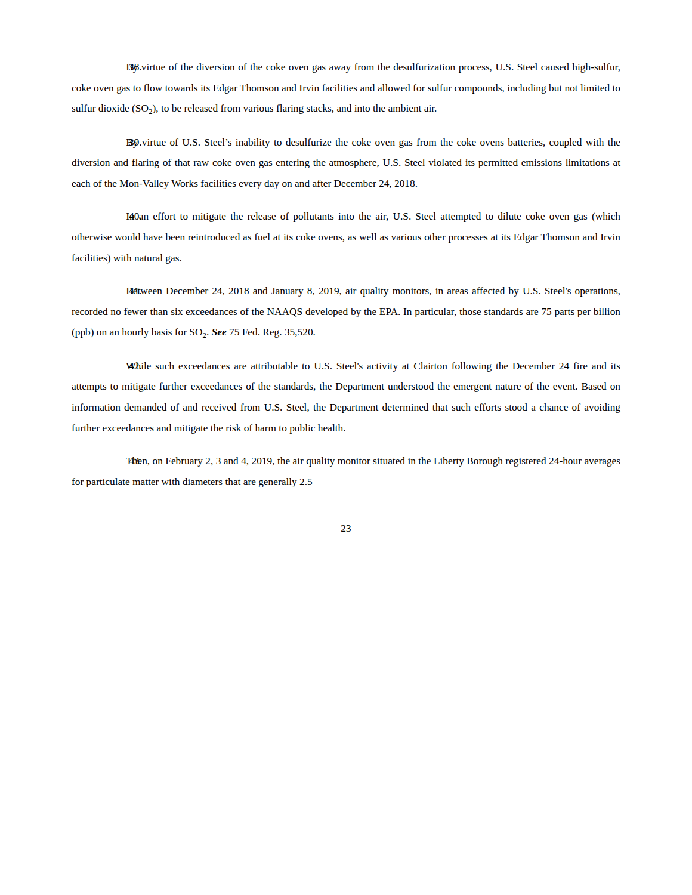38. By virtue of the diversion of the coke oven gas away from the desulfurization process, U.S. Steel caused high-sulfur, coke oven gas to flow towards its Edgar Thomson and Irvin facilities and allowed for sulfur compounds, including but not limited to sulfur dioxide (SO2), to be released from various flaring stacks, and into the ambient air.
39. By virtue of U.S. Steel’s inability to desulfurize the coke oven gas from the coke ovens batteries, coupled with the diversion and flaring of that raw coke oven gas entering the atmosphere, U.S. Steel violated its permitted emissions limitations at each of the Mon-Valley Works facilities every day on and after December 24, 2018.
40. In an effort to mitigate the release of pollutants into the air, U.S. Steel attempted to dilute coke oven gas (which otherwise would have been reintroduced as fuel at its coke ovens, as well as various other processes at its Edgar Thomson and Irvin facilities) with natural gas.
41. Between December 24, 2018 and January 8, 2019, air quality monitors, in areas affected by U.S. Steel's operations, recorded no fewer than six exceedances of the NAAQS developed by the EPA. In particular, those standards are 75 parts per billion (ppb) on an hourly basis for SO2. See 75 Fed. Reg. 35,520.
42. While such exceedances are attributable to U.S. Steel's activity at Clairton following the December 24 fire and its attempts to mitigate further exceedances of the standards, the Department understood the emergent nature of the event. Based on information demanded of and received from U.S. Steel, the Department determined that such efforts stood a chance of avoiding further exceedances and mitigate the risk of harm to public health.
43. Then, on February 2, 3 and 4, 2019, the air quality monitor situated in the Liberty Borough registered 24-hour averages for particulate matter with diameters that are generally 2.5
23